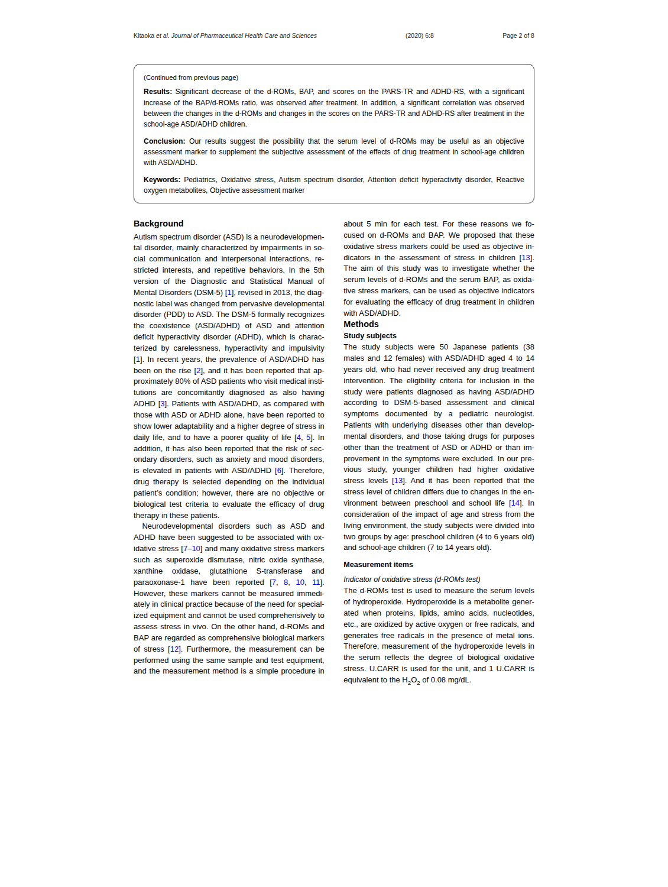Kitaoka et al. Journal of Pharmaceutical Health Care and Sciences
(2020) 6:8
Page 2 of 8
(Continued from previous page)
Results: Significant decrease of the d-ROMs, BAP, and scores on the PARS-TR and ADHD-RS, with a significant increase of the BAP/d-ROMs ratio, was observed after treatment. In addition, a significant correlation was observed between the changes in the d-ROMs and changes in the scores on the PARS-TR and ADHD-RS after treatment in the school-age ASD/ADHD children.
Conclusion: Our results suggest the possibility that the serum level of d-ROMs may be useful as an objective assessment marker to supplement the subjective assessment of the effects of drug treatment in school-age children with ASD/ADHD.
Keywords: Pediatrics, Oxidative stress, Autism spectrum disorder, Attention deficit hyperactivity disorder, Reactive oxygen metabolites, Objective assessment marker
Background
Autism spectrum disorder (ASD) is a neurodevelopmental disorder, mainly characterized by impairments in social communication and interpersonal interactions, restricted interests, and repetitive behaviors. In the 5th version of the Diagnostic and Statistical Manual of Mental Disorders (DSM-5) [1], revised in 2013, the diagnostic label was changed from pervasive developmental disorder (PDD) to ASD. The DSM-5 formally recognizes the coexistence (ASD/ADHD) of ASD and attention deficit hyperactivity disorder (ADHD), which is characterized by carelessness, hyperactivity and impulsivity [1]. In recent years, the prevalence of ASD/ADHD has been on the rise [2], and it has been reported that approximately 80% of ASD patients who visit medical institutions are concomitantly diagnosed as also having ADHD [3]. Patients with ASD/ADHD, as compared with those with ASD or ADHD alone, have been reported to show lower adaptability and a higher degree of stress in daily life, and to have a poorer quality of life [4, 5]. In addition, it has also been reported that the risk of secondary disorders, such as anxiety and mood disorders, is elevated in patients with ASD/ADHD [6]. Therefore, drug therapy is selected depending on the individual patient’s condition; however, there are no objective or biological test criteria to evaluate the efficacy of drug therapy in these patients.
Neurodevelopmental disorders such as ASD and ADHD have been suggested to be associated with oxidative stress [7–10] and many oxidative stress markers such as superoxide dismutase, nitric oxide synthase, xanthine oxidase, glutathione S-transferase and paraoxonase-1 have been reported [7, 8, 10, 11]. However, these markers cannot be measured immediately in clinical practice because of the need for specialized equipment and cannot be used comprehensively to assess stress in vivo. On the other hand, d-ROMs and BAP are regarded as comprehensive biological markers of stress [12]. Furthermore, the measurement can be performed using the same sample and test equipment, and the measurement method is a simple procedure in about 5 min for each test. For these reasons we focused on d-ROMs and BAP. We proposed that these oxidative stress markers could be used as objective indicators in the assessment of stress in children [13]. The aim of this study was to investigate whether the serum levels of d-ROMs and the serum BAP, as oxidative stress markers, can be used as objective indicators for evaluating the efficacy of drug treatment in children with ASD/ADHD.
Methods
Study subjects
The study subjects were 50 Japanese patients (38 males and 12 females) with ASD/ADHD aged 4 to 14 years old, who had never received any drug treatment intervention. The eligibility criteria for inclusion in the study were patients diagnosed as having ASD/ADHD according to DSM-5-based assessment and clinical symptoms documented by a pediatric neurologist. Patients with underlying diseases other than developmental disorders, and those taking drugs for purposes other than the treatment of ASD or ADHD or than improvement in the symptoms were excluded. In our previous study, younger children had higher oxidative stress levels [13]. And it has been reported that the stress level of children differs due to changes in the environment between preschool and school life [14]. In consideration of the impact of age and stress from the living environment, the study subjects were divided into two groups by age: preschool children (4 to 6 years old) and school-age children (7 to 14 years old).
Measurement items
Indicator of oxidative stress (d-ROMs test)
The d-ROMs test is used to measure the serum levels of hydroperoxide. Hydroperoxide is a metabolite generated when proteins, lipids, amino acids, nucleotides, etc., are oxidized by active oxygen or free radicals, and generates free radicals in the presence of metal ions. Therefore, measurement of the hydroperoxide levels in the serum reflects the degree of biological oxidative stress. U.CARR is used for the unit, and 1 U.CARR is equivalent to the H2O2 of 0.08 mg/dL.